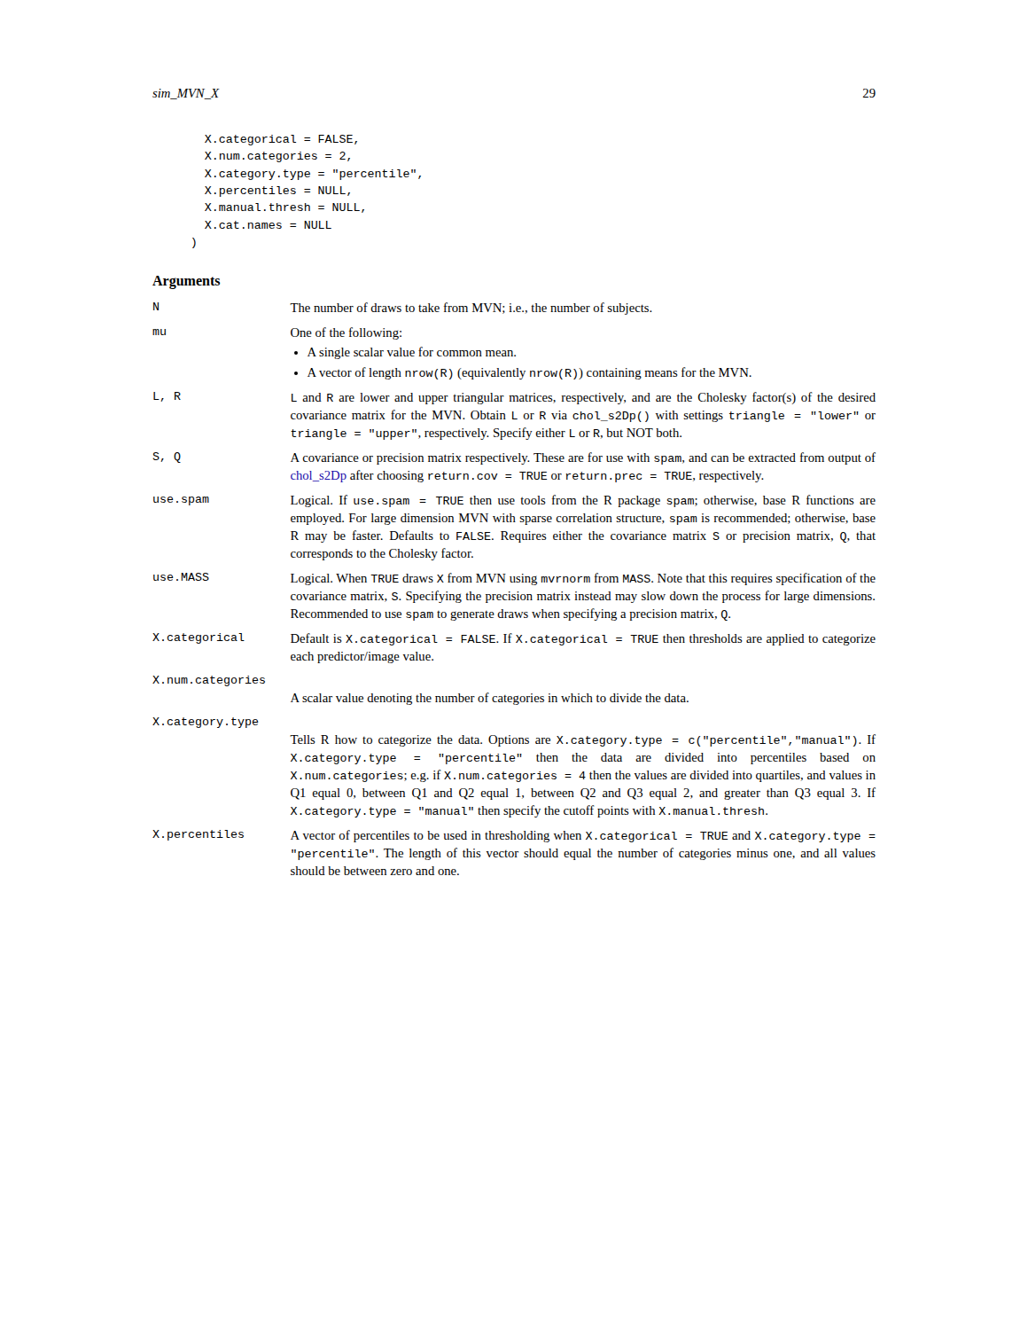sim_MVN_X 29
  X.categorical = FALSE,
  X.num.categories = 2,
  X.category.type = "percentile",
  X.percentiles = NULL,
  X.manual.thresh = NULL,
  X.cat.names = NULL
)
Arguments
N
The number of draws to take from MVN; i.e., the number of subjects.
mu
One of the following:
A single scalar value for common mean.
A vector of length nrow(R) (equivalently nrow(R)) containing means for the MVN.
L, R
L and R are lower and upper triangular matrices, respectively, and are the Cholesky factor(s) of the desired covariance matrix for the MVN. Obtain L or R via chol_s2Dp() with settings triangle = "lower" or triangle = "upper", respectively. Specify either L or R, but NOT both.
S, Q
A covariance or precision matrix respectively. These are for use with spam, and can be extracted from output of chol_s2Dp after choosing return.cov = TRUE or return.prec = TRUE, respectively.
use.spam
Logical. If use.spam = TRUE then use tools from the R package spam; otherwise, base R functions are employed. For large dimension MVN with sparse correlation structure, spam is recommended; otherwise, base R may be faster. Defaults to FALSE. Requires either the covariance matrix S or precision matrix, Q, that corresponds to the Cholesky factor.
use.MASS
Logical. When TRUE draws X from MVN using mvrnorm from MASS. Note that this requires specification of the covariance matrix, S. Specifying the precision matrix instead may slow down the process for large dimensions. Recommended to use spam to generate draws when specifying a precision matrix, Q.
X.categorical
Default is X.categorical = FALSE. If X.categorical = TRUE then thresholds are applied to categorize each predictor/image value.
X.num.categories
A scalar value denoting the number of categories in which to divide the data.
X.category.type
Tells R how to categorize the data. Options are X.category.type = c("percentile","manual"). If X.category.type = "percentile" then the data are divided into percentiles based on X.num.categories; e.g. if X.num.categories = 4 then the values are divided into quartiles, and values in Q1 equal 0, between Q1 and Q2 equal 1, between Q2 and Q3 equal 2, and greater than Q3 equal 3. If X.category.type = "manual" then specify the cutoff points with X.manual.thresh.
X.percentiles
A vector of percentiles to be used in thresholding when X.categorical = TRUE and X.category.type = "percentile". The length of this vector should equal the number of categories minus one, and all values should be between zero and one.